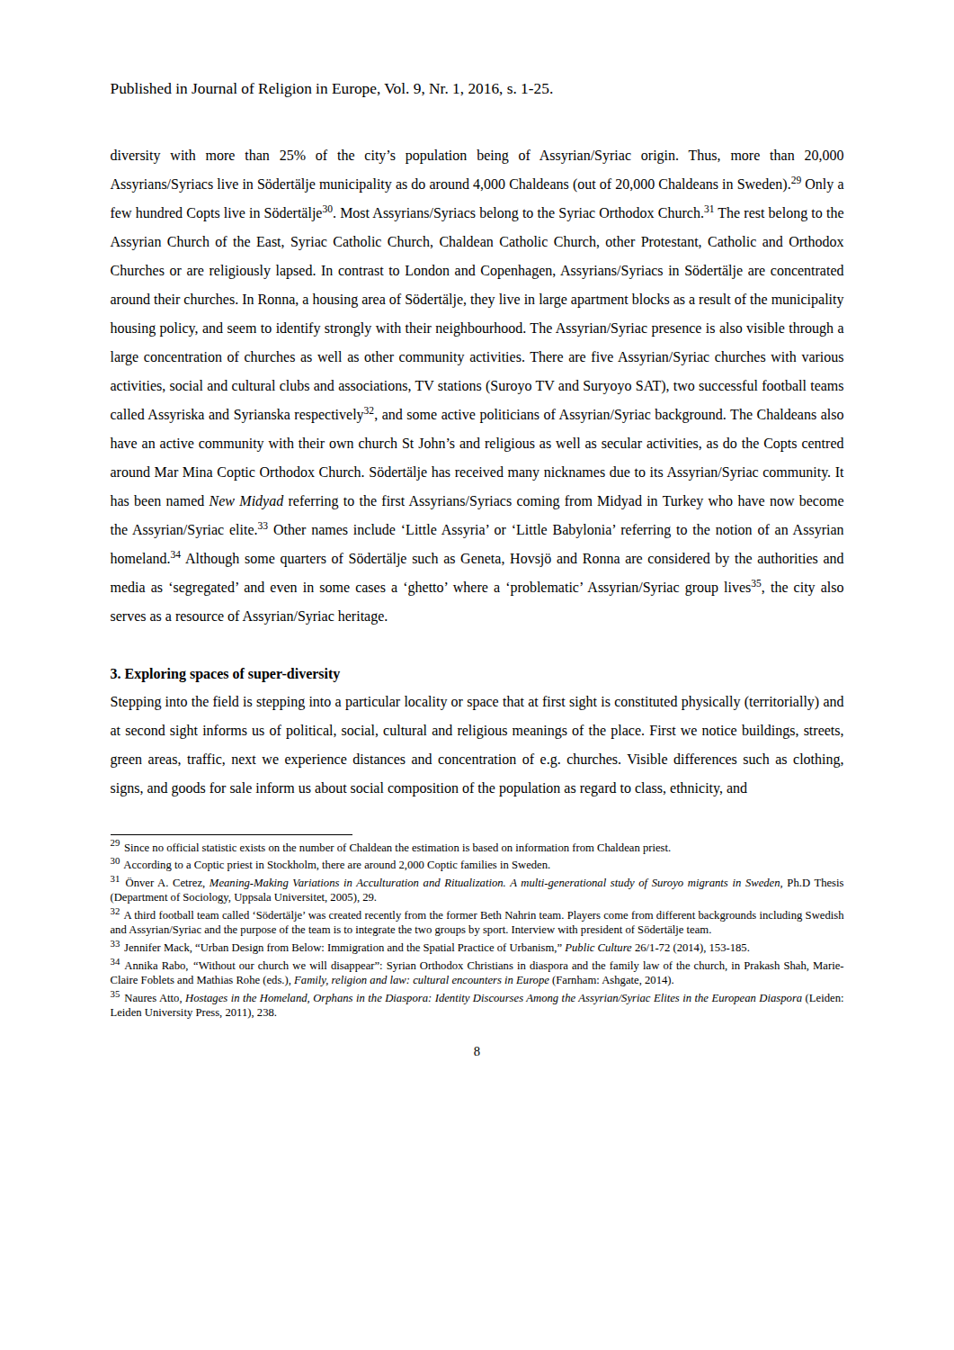Published in Journal of Religion in Europe, Vol. 9, Nr. 1, 2016, s. 1-25.
diversity with more than 25% of the city’s population being of Assyrian/Syriac origin. Thus, more than 20,000 Assyrians/Syriacs live in Södertälje municipality as do around 4,000 Chaldeans (out of 20,000 Chaldeans in Sweden).29 Only a few hundred Copts live in Södertälje30. Most Assyrians/Syriacs belong to the Syriac Orthodox Church.31 The rest belong to the Assyrian Church of the East, Syriac Catholic Church, Chaldean Catholic Church, other Protestant, Catholic and Orthodox Churches or are religiously lapsed. In contrast to London and Copenhagen, Assyrians/Syriacs in Södertälje are concentrated around their churches. In Ronna, a housing area of Södertälje, they live in large apartment blocks as a result of the municipality housing policy, and seem to identify strongly with their neighbourhood. The Assyrian/Syriac presence is also visible through a large concentration of churches as well as other community activities. There are five Assyrian/Syriac churches with various activities, social and cultural clubs and associations, TV stations (Suroyo TV and Suryoyo SAT), two successful football teams called Assyriska and Syrianska respectively32, and some active politicians of Assyrian/Syriac background. The Chaldeans also have an active community with their own church St John’s and religious as well as secular activities, as do the Copts centred around Mar Mina Coptic Orthodox Church. Södertälje has received many nicknames due to its Assyrian/Syriac community. It has been named New Midyad referring to the first Assyrians/Syriacs coming from Midyad in Turkey who have now become the Assyrian/Syriac elite.33 Other names include ‘Little Assyria’ or ‘Little Babylonia’ referring to the notion of an Assyrian homeland.34 Although some quarters of Södertälje such as Geneta, Hovsjö and Ronna are considered by the authorities and media as ‘segregated’ and even in some cases a ‘ghetto’ where a ‘problematic’ Assyrian/Syriac group lives35, the city also serves as a resource of Assyrian/Syriac heritage.
3. Exploring spaces of super-diversity
Stepping into the field is stepping into a particular locality or space that at first sight is constituted physically (territorially) and at second sight informs us of political, social, cultural and religious meanings of the place. First we notice buildings, streets, green areas, traffic, next we experience distances and concentration of e.g. churches. Visible differences such as clothing, signs, and goods for sale inform us about social composition of the population as regard to class, ethnicity, and
29 Since no official statistic exists on the number of Chaldean the estimation is based on information from Chaldean priest.
30 According to a Coptic priest in Stockholm, there are around 2,000 Coptic families in Sweden.
31 Önver A. Cetrez, Meaning-Making Variations in Acculturation and Ritualization. A multi-generational study of Suroyo migrants in Sweden, Ph.D Thesis (Department of Sociology, Uppsala Universitet, 2005), 29.
32 A third football team called ‘Södertälje’ was created recently from the former Beth Nahrin team. Players come from different backgrounds including Swedish and Assyrian/Syriac and the purpose of the team is to integrate the two groups by sport. Interview with president of Södertälje team.
33 Jennifer Mack, “Urban Design from Below: Immigration and the Spatial Practice of Urbanism,” Public Culture 26/1-72 (2014), 153-185.
34 Annika Rabo, “Without our church we will disappear”: Syrian Orthodox Christians in diaspora and the family law of the church, in Prakash Shah, Marie-Claire Foblets and Mathias Rohe (eds.), Family, religion and law: cultural encounters in Europe (Farnham: Ashgate, 2014).
35 Naures Atto, Hostages in the Homeland, Orphans in the Diaspora: Identity Discourses Among the Assyrian/Syriac Elites in the European Diaspora (Leiden: Leiden University Press, 2011), 238.
8